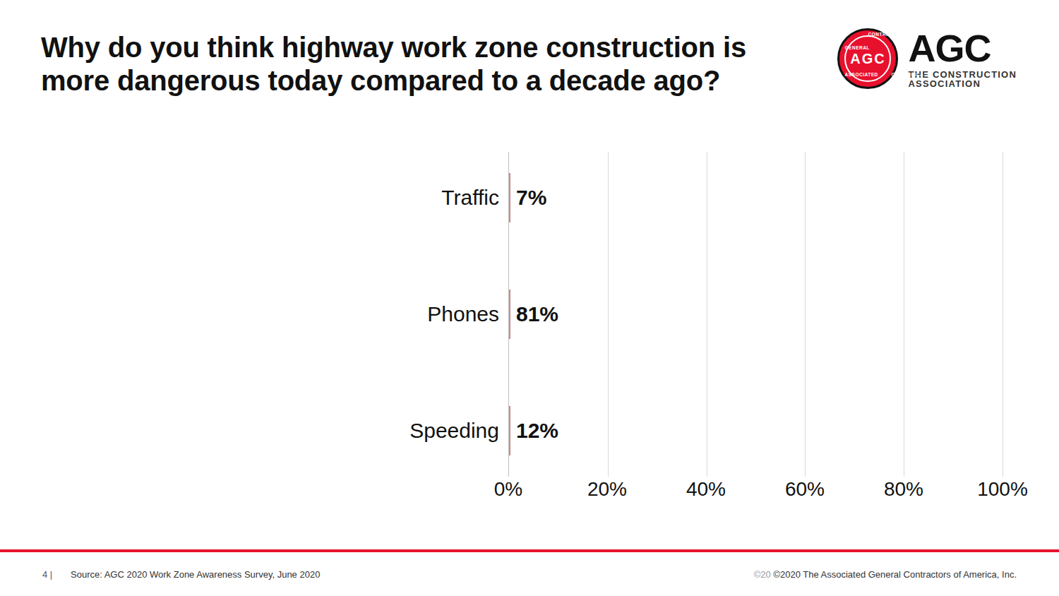Why do you think highway work zone construction is more dangerous today compared to a decade ago?
AGC
ASSOCIATED GENERAL CONTRACTORS OF AMERICA
AGC THE CONSTRUCTION
ASSOCIATION
Traffic
7%
Phones
81%
Speeding
12%
0% 20% 40% 60% 80% 100%
4 |
Source: AGC 2020 Work Zone Awareness Survey, June 2020
©20 ©2020 The Associated General Contractors of America, Inc.